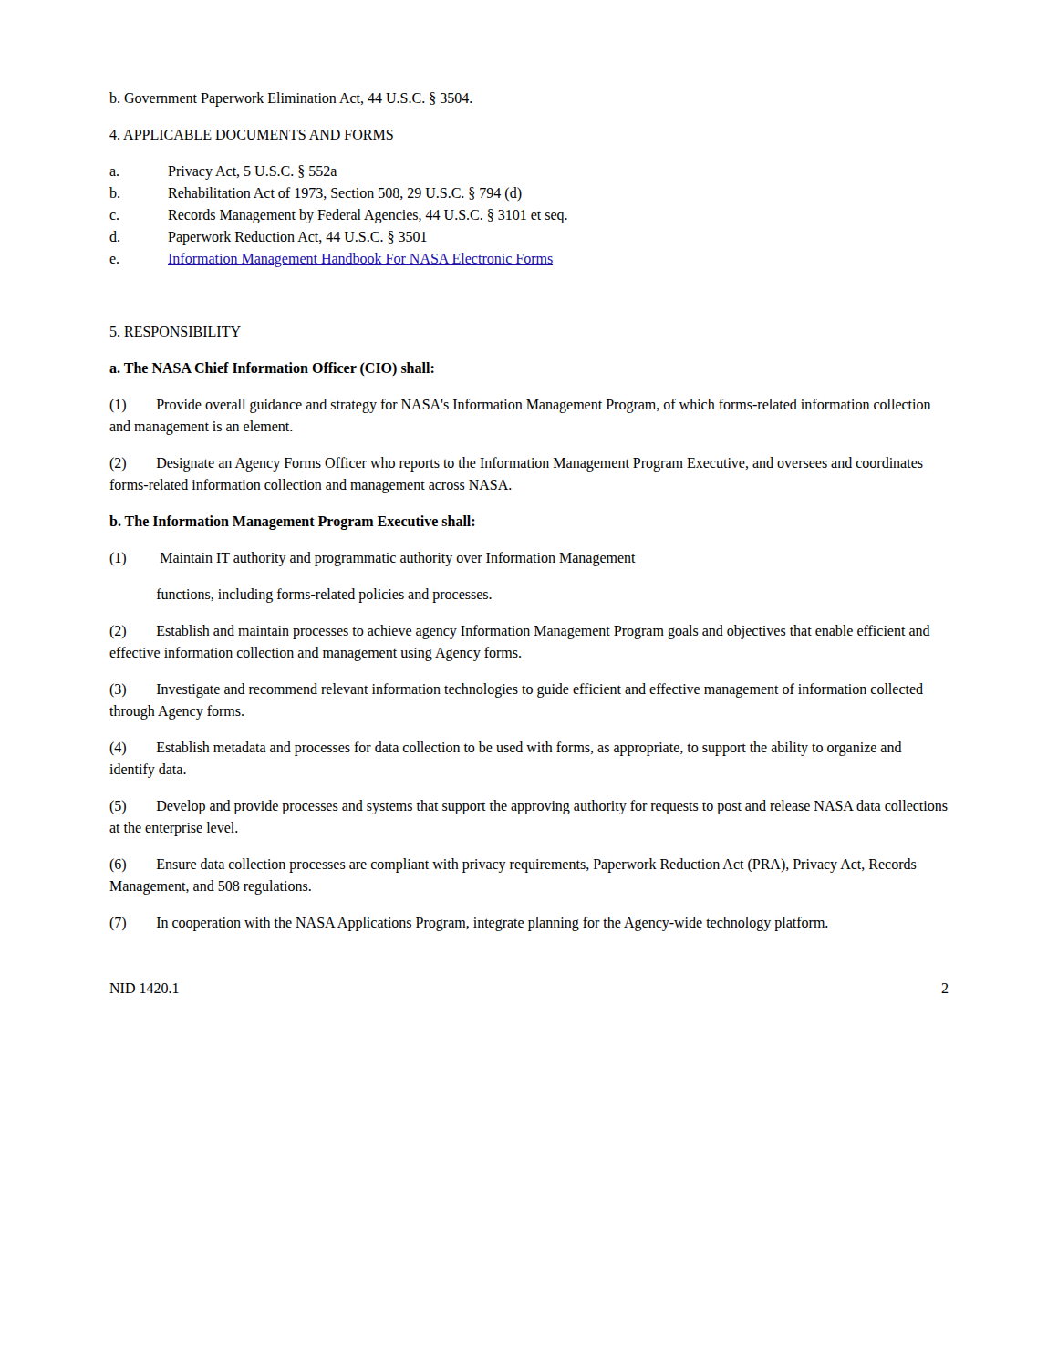b. Government Paperwork Elimination Act, 44 U.S.C. § 3504.
4. APPLICABLE DOCUMENTS AND FORMS
| a. | Privacy Act, 5 U.S.C. § 552a |
| b. | Rehabilitation Act of 1973, Section 508, 29 U.S.C. § 794 (d) |
| c. | Records Management by Federal Agencies, 44 U.S.C. § 3101 et seq. |
| d. | Paperwork Reduction Act, 44 U.S.C. § 3501 |
| e. | Information Management Handbook For NASA Electronic Forms |
5. RESPONSIBILITY
a. The NASA Chief Information Officer (CIO) shall:
(1) Provide overall guidance and strategy for NASA's Information Management Program, of which forms-related information collection and management is an element.
(2) Designate an Agency Forms Officer who reports to the Information Management Program Executive, and oversees and coordinates forms-related information collection and management across NASA.
b. The Information Management Program Executive shall:
(1) Maintain IT authority and programmatic authority over Information Management
functions, including forms-related policies and processes.
(2) Establish and maintain processes to achieve agency Information Management Program goals and objectives that enable efficient and effective information collection and management using Agency forms.
(3) Investigate and recommend relevant information technologies to guide efficient and effective management of information collected through Agency forms.
(4) Establish metadata and processes for data collection to be used with forms, as appropriate, to support the ability to organize and identify data.
(5) Develop and provide processes and systems that support the approving authority for requests to post and release NASA data collections at the enterprise level.
(6) Ensure data collection processes are compliant with privacy requirements, Paperwork Reduction Act (PRA), Privacy Act, Records Management, and 508 regulations.
(7) In cooperation with the NASA Applications Program, integrate planning for the Agency-wide technology platform.
NID 1420.1 2